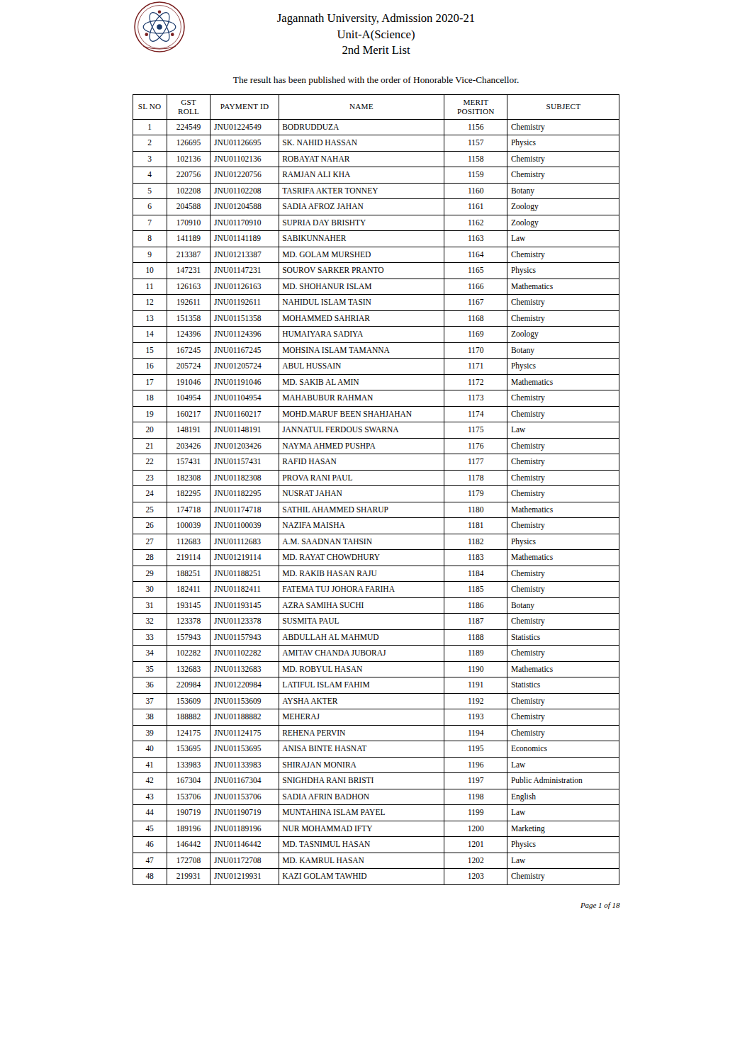Jagannath University, Admission 2020-21
Unit-A(Science)
2nd Merit List
The result has been published with the order of Honorable Vice-Chancellor.
2nd Merit List, Unit-A (Science)
| SL NO | GST ROLL | PAYMENT ID | NAME | MERIT POSITION | SUBJECT |
| --- | --- | --- | --- | --- | --- |
| 1 | 224549 | JNU01224549 | BODRUDDUZA | 1156 | Chemistry |
| 2 | 126695 | JNU01126695 | SK. NAHID HASSAN | 1157 | Physics |
| 3 | 102136 | JNU01102136 | ROBAYAT NAHAR | 1158 | Chemistry |
| 4 | 220756 | JNU01220756 | RAMJAN ALI KHA | 1159 | Chemistry |
| 5 | 102208 | JNU01102208 | TASRIFA AKTER TONNEY | 1160 | Botany |
| 6 | 204588 | JNU01204588 | SADIA AFROZ JAHAN | 1161 | Zoology |
| 7 | 170910 | JNU01170910 | SUPRIA DAY BRISHTY | 1162 | Zoology |
| 8 | 141189 | JNU01141189 | SABIKUNNAHER | 1163 | Law |
| 9 | 213387 | JNU01213387 | MD. GOLAM MURSHED | 1164 | Chemistry |
| 10 | 147231 | JNU01147231 | SOUROV SARKER PRANTO | 1165 | Physics |
| 11 | 126163 | JNU01126163 | MD. SHOHANUR ISLAM | 1166 | Mathematics |
| 12 | 192611 | JNU01192611 | NAHIDUL ISLAM TASIN | 1167 | Chemistry |
| 13 | 151358 | JNU01151358 | MOHAMMED SAHRIAR | 1168 | Chemistry |
| 14 | 124396 | JNU01124396 | HUMAIYARA SADIYA | 1169 | Zoology |
| 15 | 167245 | JNU01167245 | MOHSINA ISLAM TAMANNA | 1170 | Botany |
| 16 | 205724 | JNU01205724 | ABUL HUSSAIN | 1171 | Physics |
| 17 | 191046 | JNU01191046 | MD. SAKIB AL AMIN | 1172 | Mathematics |
| 18 | 104954 | JNU01104954 | MAHABUBUR RAHMAN | 1173 | Chemistry |
| 19 | 160217 | JNU01160217 | MOHD.MARUF BEEN SHAHJAHAN | 1174 | Chemistry |
| 20 | 148191 | JNU01148191 | JANNATUL FERDOUS SWARNA | 1175 | Law |
| 21 | 203426 | JNU01203426 | NAYMA AHMED PUSHPA | 1176 | Chemistry |
| 22 | 157431 | JNU01157431 | RAFID HASAN | 1177 | Chemistry |
| 23 | 182308 | JNU01182308 | PROVA RANI PAUL | 1178 | Chemistry |
| 24 | 182295 | JNU01182295 | NUSRAT JAHAN | 1179 | Chemistry |
| 25 | 174718 | JNU01174718 | SATHIL AHAMMED SHARUP | 1180 | Mathematics |
| 26 | 100039 | JNU01100039 | NAZIFA MAISHA | 1181 | Chemistry |
| 27 | 112683 | JNU01112683 | A.M. SAADNAN TAHSIN | 1182 | Physics |
| 28 | 219114 | JNU01219114 | MD. RAYAT CHOWDHURY | 1183 | Mathematics |
| 29 | 188251 | JNU01188251 | MD. RAKIB HASAN RAJU | 1184 | Chemistry |
| 30 | 182411 | JNU01182411 | FATEMA TUJ JOHORA FARIHA | 1185 | Chemistry |
| 31 | 193145 | JNU01193145 | AZRA SAMIHA SUCHI | 1186 | Botany |
| 32 | 123378 | JNU01123378 | SUSMITA PAUL | 1187 | Chemistry |
| 33 | 157943 | JNU01157943 | ABDULLAH AL MAHMUD | 1188 | Statistics |
| 34 | 102282 | JNU01102282 | AMITAV CHANDA JUBORAJ | 1189 | Chemistry |
| 35 | 132683 | JNU01132683 | MD. ROBYUL HASAN | 1190 | Mathematics |
| 36 | 220984 | JNU01220984 | LATIFUL ISLAM FAHIM | 1191 | Statistics |
| 37 | 153609 | JNU01153609 | AYSHA AKTER | 1192 | Chemistry |
| 38 | 188882 | JNU01188882 | MEHERAJ | 1193 | Chemistry |
| 39 | 124175 | JNU01124175 | REHENA PERVIN | 1194 | Chemistry |
| 40 | 153695 | JNU01153695 | ANISA BINTE HASNAT | 1195 | Economics |
| 41 | 133983 | JNU01133983 | SHIRAJAN MONIRA | 1196 | Law |
| 42 | 167304 | JNU01167304 | SNIGHDHA RANI BRISTI | 1197 | Public Administration |
| 43 | 153706 | JNU01153706 | SADIA AFRIN BADHON | 1198 | English |
| 44 | 190719 | JNU01190719 | MUNTAHINA ISLAM PAYEL | 1199 | Law |
| 45 | 189196 | JNU01189196 | NUR MOHAMMAD IFTY | 1200 | Marketing |
| 46 | 146442 | JNU01146442 | MD. TASNIMUL HASAN | 1201 | Physics |
| 47 | 172708 | JNU01172708 | MD. KAMRUL HASAN | 1202 | Law |
| 48 | 219931 | JNU01219931 | KAZI GOLAM TAWHID | 1203 | Chemistry |
Page 1 of 18